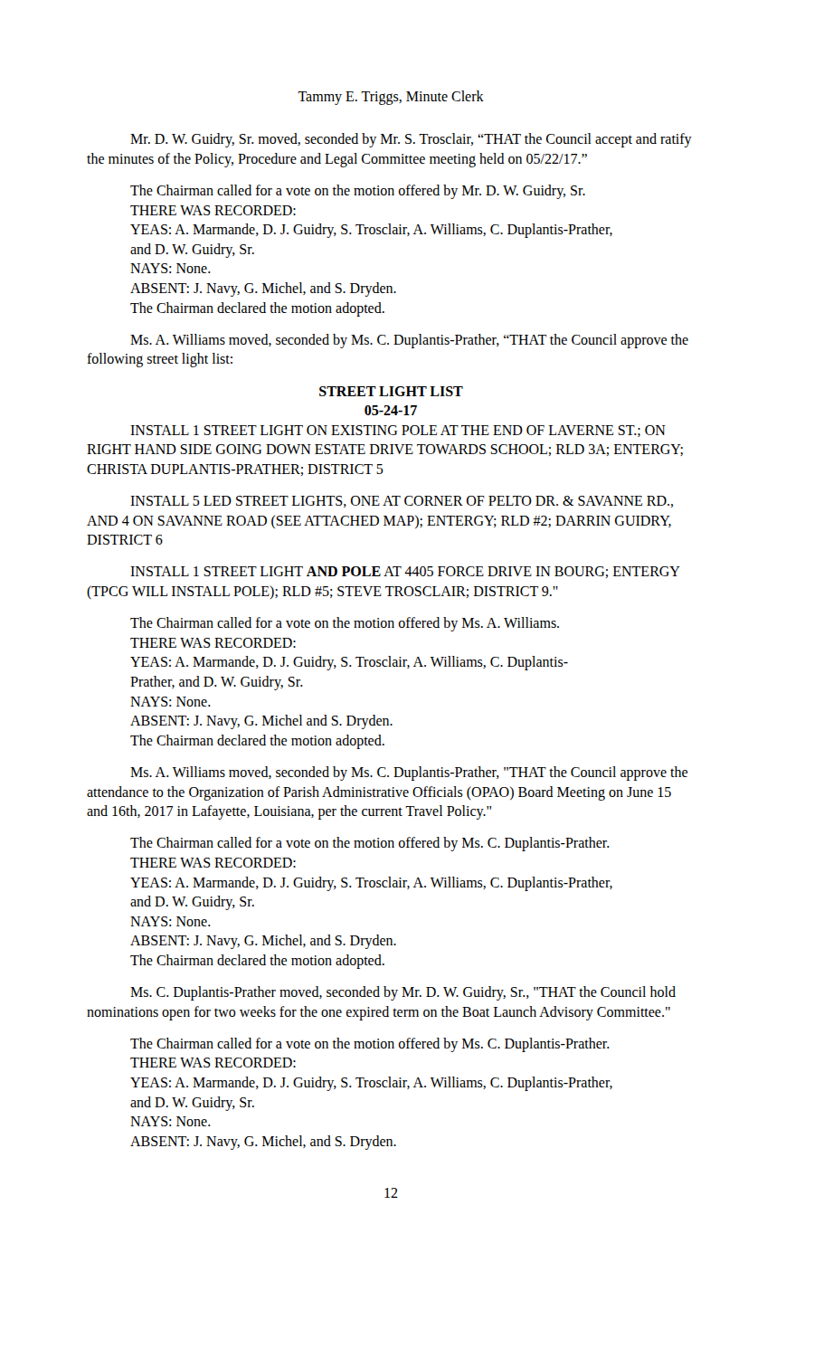Tammy E. Triggs, Minute Clerk
Mr. D. W. Guidry, Sr. moved, seconded by Mr. S. Trosclair, “THAT the Council accept and ratify the minutes of the Policy, Procedure and Legal Committee meeting held on 05/22/17.”
The Chairman called for a vote on the motion offered by Mr. D. W. Guidry, Sr.
THERE WAS RECORDED:
YEAS: A. Marmande, D. J. Guidry, S. Trosclair, A. Williams, C. Duplantis-Prather,
and D. W. Guidry, Sr.
NAYS: None.
ABSENT: J. Navy, G. Michel, and S. Dryden.
The Chairman declared the motion adopted.
Ms. A. Williams moved, seconded by Ms. C. Duplantis-Prather, “THAT the Council approve the following street light list:
STREET LIGHT LIST
05-24-17
INSTALL 1 STREET LIGHT ON EXISTING POLE AT THE END OF LAVERNE ST.; ON RIGHT HAND SIDE GOING DOWN ESTATE DRIVE TOWARDS SCHOOL; RLD 3A; ENTERGY; CHRISTA DUPLANTIS-PRATHER; DISTRICT 5
INSTALL 5 LED STREET LIGHTS, ONE AT CORNER OF PELTO DR. & SAVANNE RD., AND 4 ON SAVANNE ROAD (SEE ATTACHED MAP); ENTERGY; RLD #2; DARRIN GUIDRY, DISTRICT 6
INSTALL 1 STREET LIGHT AND POLE AT 4405 FORCE DRIVE IN BOURG; ENTERGY (TPCG WILL INSTALL POLE); RLD #5; STEVE TROSCLAIR; DISTRICT 9."
The Chairman called for a vote on the motion offered by Ms. A. Williams.
THERE WAS RECORDED:
YEAS: A. Marmande, D. J. Guidry, S. Trosclair, A. Williams, C. Duplantis-
Prather, and D. W. Guidry, Sr.
NAYS: None.
ABSENT: J. Navy, G. Michel and S. Dryden.
The Chairman declared the motion adopted.
Ms. A. Williams moved, seconded by Ms. C. Duplantis-Prather, "THAT the Council approve the attendance to the Organization of Parish Administrative Officials (OPAO) Board Meeting on June 15 and 16th, 2017 in Lafayette, Louisiana, per the current Travel Policy."
The Chairman called for a vote on the motion offered by Ms. C. Duplantis-Prather.
THERE WAS RECORDED:
YEAS: A. Marmande, D. J. Guidry, S. Trosclair, A. Williams, C. Duplantis-Prather,
and D. W. Guidry, Sr.
NAYS: None.
ABSENT: J. Navy, G. Michel, and S. Dryden.
The Chairman declared the motion adopted.
Ms. C. Duplantis-Prather moved, seconded by Mr. D. W. Guidry, Sr., "THAT the Council hold nominations open for two weeks for the one expired term on the Boat Launch Advisory Committee."
The Chairman called for a vote on the motion offered by Ms. C. Duplantis-Prather.
THERE WAS RECORDED:
YEAS: A. Marmande, D. J. Guidry, S. Trosclair, A. Williams, C. Duplantis-Prather,
and D. W. Guidry, Sr.
NAYS: None.
ABSENT: J. Navy, G. Michel, and S. Dryden.
12